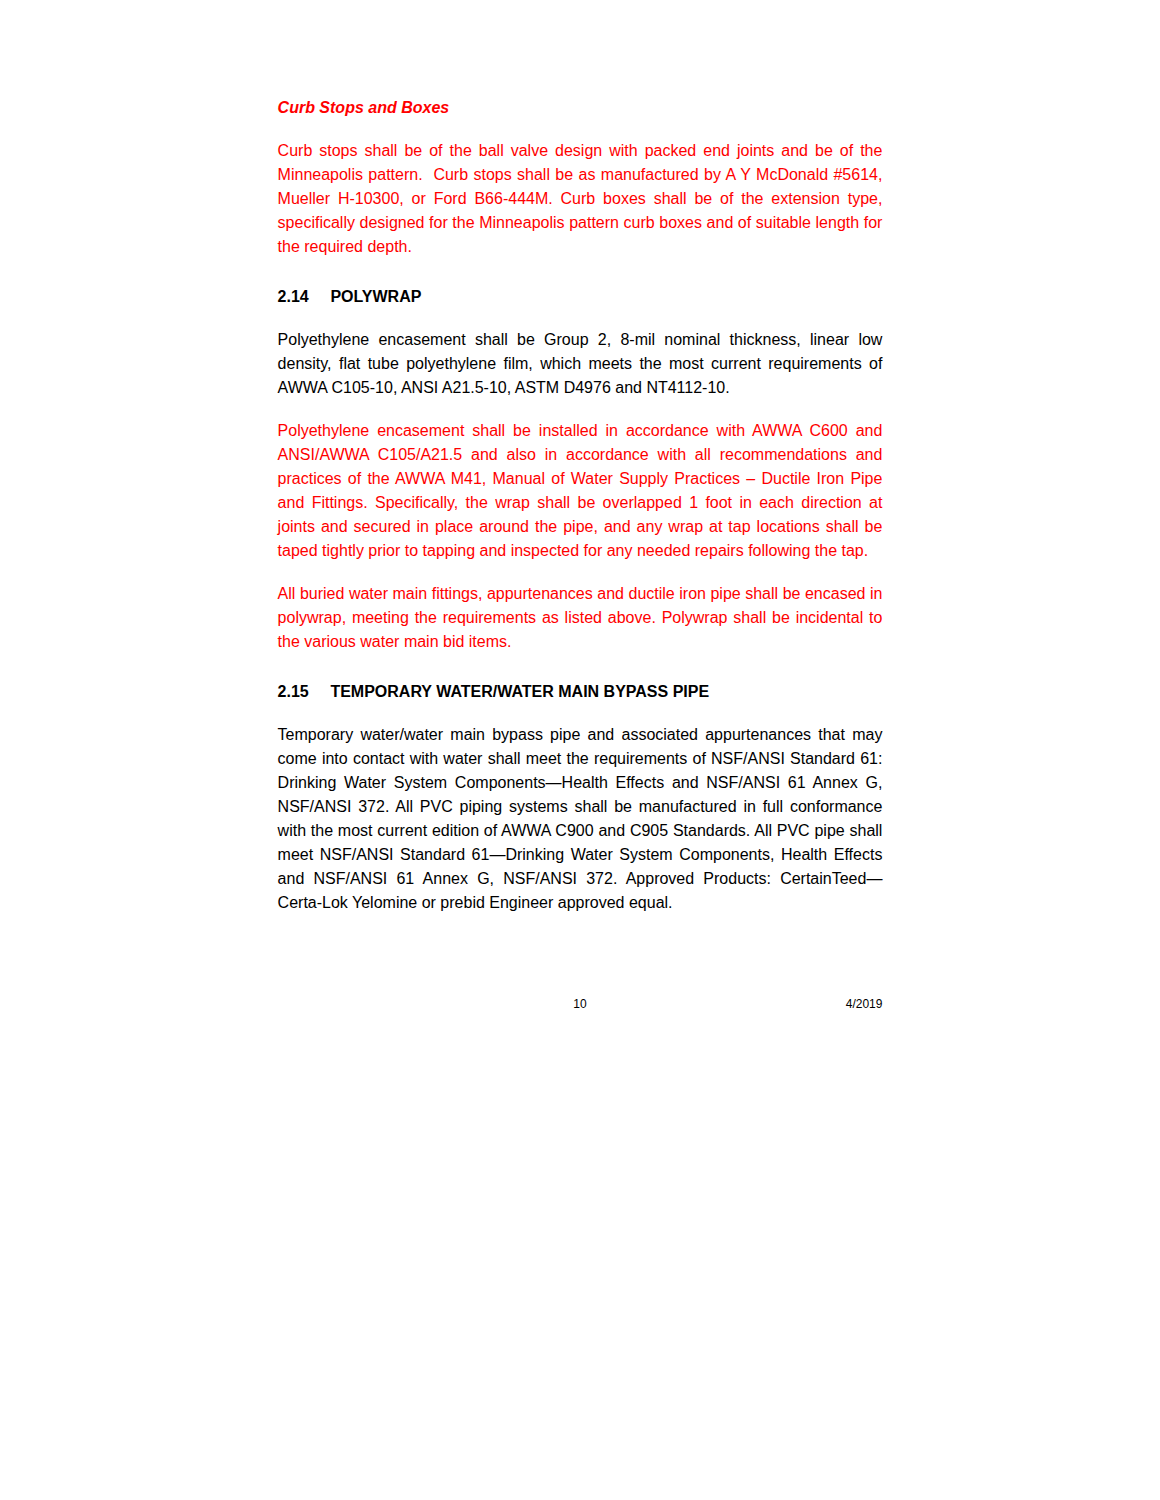Curb Stops and Boxes
Curb stops shall be of the ball valve design with packed end joints and be of the Minneapolis pattern. Curb stops shall be as manufactured by A Y McDonald #5614, Mueller H-10300, or Ford B66-444M. Curb boxes shall be of the extension type, specifically designed for the Minneapolis pattern curb boxes and of suitable length for the required depth.
2.14 POLYWRAP
Polyethylene encasement shall be Group 2, 8-mil nominal thickness, linear low density, flat tube polyethylene film, which meets the most current requirements of AWWA C105-10, ANSI A21.5-10, ASTM D4976 and NT4112-10.
Polyethylene encasement shall be installed in accordance with AWWA C600 and ANSI/AWWA C105/A21.5 and also in accordance with all recommendations and practices of the AWWA M41, Manual of Water Supply Practices – Ductile Iron Pipe and Fittings. Specifically, the wrap shall be overlapped 1 foot in each direction at joints and secured in place around the pipe, and any wrap at tap locations shall be taped tightly prior to tapping and inspected for any needed repairs following the tap.
All buried water main fittings, appurtenances and ductile iron pipe shall be encased in polywrap, meeting the requirements as listed above. Polywrap shall be incidental to the various water main bid items.
2.15 TEMPORARY WATER/WATER MAIN BYPASS PIPE
Temporary water/water main bypass pipe and associated appurtenances that may come into contact with water shall meet the requirements of NSF/ANSI Standard 61: Drinking Water System Components—Health Effects and NSF/ANSI 61 Annex G, NSF/ANSI 372. All PVC piping systems shall be manufactured in full conformance with the most current edition of AWWA C900 and C905 Standards. All PVC pipe shall meet NSF/ANSI Standard 61—Drinking Water System Components, Health Effects and NSF/ANSI 61 Annex G, NSF/ANSI 372. Approved Products: CertainTeed—Certa-Lok Yelomine or prebid Engineer approved equal.
10
4/2019